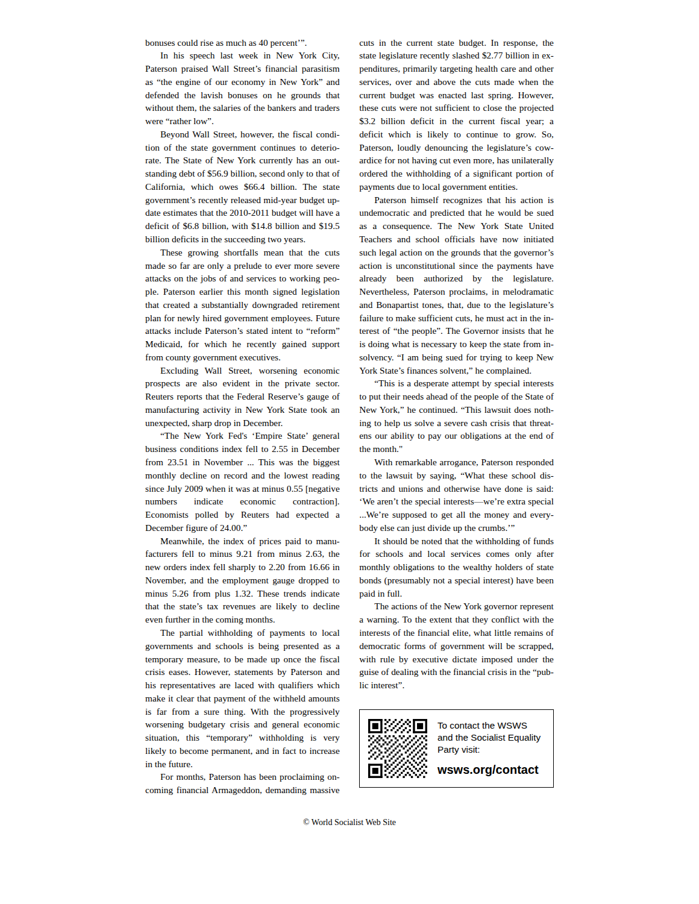bonuses could rise as much as 40 percent’”.
In his speech last week in New York City, Paterson praised Wall Street’s financial parasitism as “the engine of our economy in New York” and defended the lavish bonuses on he grounds that without them, the salaries of the bankers and traders were “rather low”.
Beyond Wall Street, however, the fiscal condition of the state government continues to deteriorate. The State of New York currently has an outstanding debt of $56.9 billion, second only to that of California, which owes $66.4 billion. The state government’s recently released mid-year budget update estimates that the 2010-2011 budget will have a deficit of $6.8 billion, with $14.8 billion and $19.5 billion deficits in the succeeding two years.
These growing shortfalls mean that the cuts made so far are only a prelude to ever more severe attacks on the jobs of and services to working people. Paterson earlier this month signed legislation that created a substantially downgraded retirement plan for newly hired government employees. Future attacks include Paterson’s stated intent to “reform” Medicaid, for which he recently gained support from county government executives.
Excluding Wall Street, worsening economic prospects are also evident in the private sector. Reuters reports that the Federal Reserve’s gauge of manufacturing activity in New York State took an unexpected, sharp drop in December.
“The New York Fed's ‘Empire State’ general business conditions index fell to 2.55 in December from 23.51 in November ... This was the biggest monthly decline on record and the lowest reading since July 2009 when it was at minus 0.55 [negative numbers indicate economic contraction]. Economists polled by Reuters had expected a December figure of 24.00.”
Meanwhile, the index of prices paid to manufacturers fell to minus 9.21 from minus 2.63, the new orders index fell sharply to 2.20 from 16.66 in November, and the employment gauge dropped to minus 5.26 from plus 1.32. These trends indicate that the state’s tax revenues are likely to decline even further in the coming months.
The partial withholding of payments to local governments and schools is being presented as a temporary measure, to be made up once the fiscal crisis eases. However, statements by Paterson and his representatives are laced with qualifiers which make it clear that payment of the withheld amounts is far from a sure thing. With the progressively worsening budgetary crisis and general economic situation, this “temporary” withholding is very likely to become permanent, and in fact to increase in the future.
For months, Paterson has been proclaiming oncoming financial Armageddon, demanding massive cuts in the current state budget. In response, the state legislature recently slashed $2.77 billion in expenditures, primarily targeting health care and other services, over and above the cuts made when the current budget was enacted last spring. However, these cuts were not sufficient to close the projected $3.2 billion deficit in the current fiscal year; a deficit which is likely to continue to grow. So, Paterson, loudly denouncing the legislature’s cowardice for not having cut even more, has unilaterally ordered the withholding of a significant portion of payments due to local government entities.
Paterson himself recognizes that his action is undemocratic and predicted that he would be sued as a consequence. The New York State United Teachers and school officials have now initiated such legal action on the grounds that the governor’s action is unconstitutional since the payments have already been authorized by the legislature. Nevertheless, Paterson proclaims, in melodramatic and Bonapartist tones, that, due to the legislature’s failure to make sufficient cuts, he must act in the interest of “the people”. The Governor insists that he is doing what is necessary to keep the state from insolvency. “I am being sued for trying to keep New York State’s finances solvent,” he complained.
“This is a desperate attempt by special interests to put their needs ahead of the people of the State of New York,” he continued. “This lawsuit does nothing to help us solve a severe cash crisis that threatens our ability to pay our obligations at the end of the month."
With remarkable arrogance, Paterson responded to the lawsuit by saying, “What these school districts and unions and otherwise have done is said: ‘We aren’t the special interests—we’re extra special ...We’re supposed to get all the money and everybody else can just divide up the crumbs.’”
It should be noted that the withholding of funds for schools and local services comes only after monthly obligations to the wealthy holders of state bonds (presumably not a special interest) have been paid in full.
The actions of the New York governor represent a warning. To the extent that they conflict with the interests of the financial elite, what little remains of democratic forms of government will be scrapped, with rule by executive dictate imposed under the guise of dealing with the financial crisis in the “public interest”.
To contact the WSWS and the Socialist Equality Party visit:
wsws.org/contact
© World Socialist Web Site